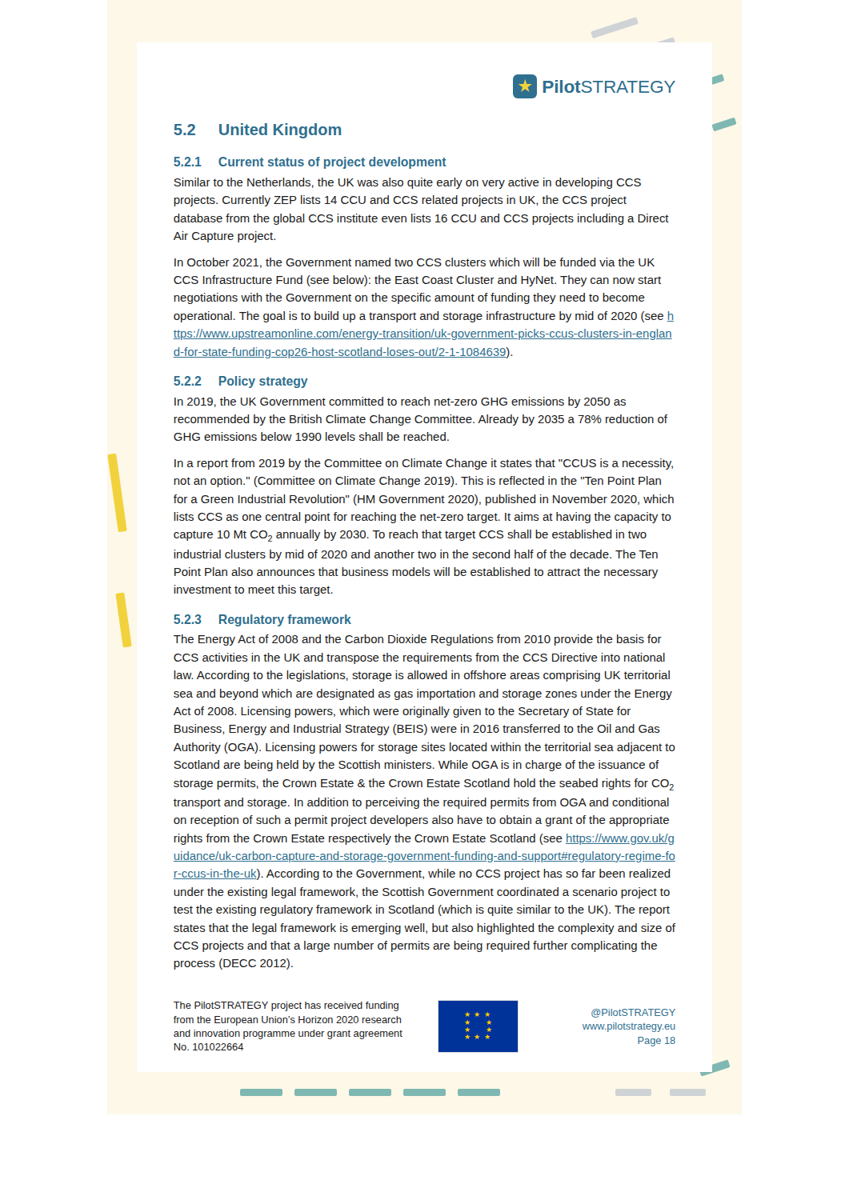PilotSTRATEGY
5.2 United Kingdom
5.2.1 Current status of project development
Similar to the Netherlands, the UK was also quite early on very active in developing CCS projects. Currently ZEP lists 14 CCU and CCS related projects in UK, the CCS project database from the global CCS institute even lists 16 CCU and CCS projects including a Direct Air Capture project.
In October 2021, the Government named two CCS clusters which will be funded via the UK CCS Infrastructure Fund (see below): the East Coast Cluster and HyNet. They can now start negotiations with the Government on the specific amount of funding they need to become operational. The goal is to build up a transport and storage infrastructure by mid of 2020 (see https://www.upstreamonline.com/energy-transition/uk-government-picks-ccus-clusters-in-england-for-state-funding-cop26-host-scotland-loses-out/2-1-1084639).
5.2.2 Policy strategy
In 2019, the UK Government committed to reach net-zero GHG emissions by 2050 as recommended by the British Climate Change Committee. Already by 2035 a 78% reduction of GHG emissions below 1990 levels shall be reached.
In a report from 2019 by the Committee on Climate Change it states that "CCUS is a necessity, not an option." (Committee on Climate Change 2019). This is reflected in the "Ten Point Plan for a Green Industrial Revolution" (HM Government 2020), published in November 2020, which lists CCS as one central point for reaching the net-zero target. It aims at having the capacity to capture 10 Mt CO2 annually by 2030. To reach that target CCS shall be established in two industrial clusters by mid of 2020 and another two in the second half of the decade. The Ten Point Plan also announces that business models will be established to attract the necessary investment to meet this target.
5.2.3 Regulatory framework
The Energy Act of 2008 and the Carbon Dioxide Regulations from 2010 provide the basis for CCS activities in the UK and transpose the requirements from the CCS Directive into national law. According to the legislations, storage is allowed in offshore areas comprising UK territorial sea and beyond which are designated as gas importation and storage zones under the Energy Act of 2008. Licensing powers, which were originally given to the Secretary of State for Business, Energy and Industrial Strategy (BEIS) were in 2016 transferred to the Oil and Gas Authority (OGA). Licensing powers for storage sites located within the territorial sea adjacent to Scotland are being held by the Scottish ministers. While OGA is in charge of the issuance of storage permits, the Crown Estate & the Crown Estate Scotland hold the seabed rights for CO2 transport and storage. In addition to perceiving the required permits from OGA and conditional on reception of such a permit project developers also have to obtain a grant of the appropriate rights from the Crown Estate respectively the Crown Estate Scotland (see https://www.gov.uk/guidance/uk-carbon-capture-and-storage-government-funding-and-support#regulatory-regime-for-ccus-in-the-uk). According to the Government, while no CCS project has so far been realized under the existing legal framework, the Scottish Government coordinated a scenario project to test the existing regulatory framework in Scotland (which is quite similar to the UK). The report states that the legal framework is emerging well, but also highlighted the complexity and size of CCS projects and that a large number of permits are being required further complicating the process (DECC 2012).
The PilotSTRATEGY project has received funding from the European Union’s Horizon 2020 research and innovation programme under grant agreement No. 101022664
★ ★ ★
★ ★
★ ★
★ ★ ★
@PilotSTRATEGY
www.pilotstrategy.eu
Page 18